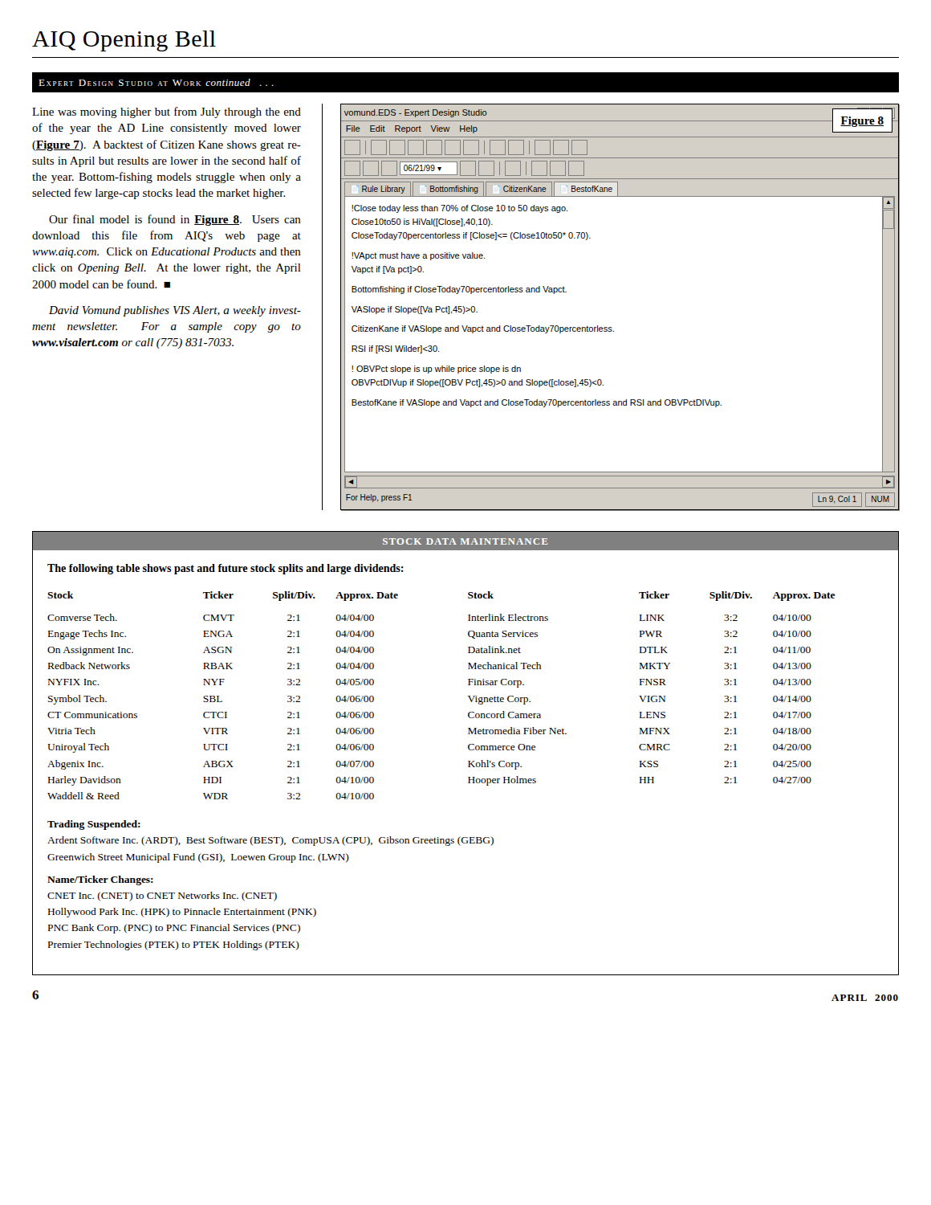AIQ Opening Bell
Expert Design Studio at Work continued . . .
Line was moving higher but from July through the end of the year the AD Line consistently moved lower (Figure 7). A backtest of Citizen Kane shows great results in April but results are lower in the second half of the year. Bottom-fishing models struggle when only a selected few large-cap stocks lead the market higher.
Our final model is found in Figure 8. Users can download this file from AIQ's web page at www.aiq.com. Click on Educational Products and then click on Opening Bell. At the lower right, the April 2000 model can be found. ■
David Vomund publishes VIS Alert, a weekly investment newsletter. For a sample copy go to www.visalert.com or call (775) 831-7033.
Figure 8
vomund.EDS - Expert Design Studio _□✕
File Edit Report View Help
06/21/99 ▾
📄 Rule Library 📄 Bottomfishing 📄 CitizenKane 📄 BestofKane
▲
!Close today less than 70% of Close 10 to 50 days ago.
Close10to50 is HiVal([Close],40,10).
CloseToday70percentorless if [Close]<= (Close10to50* 0.70).
!VApct must have a positive value.
Vapct if [Va pct]>0.
Bottomfishing if CloseToday70percentorless and Vapct.
VASlope if Slope([Va Pct],45)>0.
CitizenKane if VASlope and Vapct and CloseToday70percentorless.
RSI if [RSI Wilder]<30.
! OBVPct slope is up while price slope is dn
OBVPctDIVup if Slope([OBV Pct],45)>0 and Slope([close],45)<0.
BestofKane if VASlope and Vapct and CloseToday70percentorless and RSI and OBVPctDIVup.
◀ ▶
For Help, press F1 Ln 9, Col 1 NUM
STOCK DATA MAINTENANCE
The following table shows past and future stock splits and large dividends:
| Stock | Ticker | Split/Div. | Approx. Date | | Stock | Ticker | Split/Div. | Approx. Date |
| --- | --- | --- | --- | --- | --- | --- | --- | --- |
| Comverse Tech. | CMVT | 2:1 | 04/04/00 | | Interlink Electrons | LINK | 3:2 | 04/10/00 |
| Engage Techs Inc. | ENGA | 2:1 | 04/04/00 | | Quanta Services | PWR | 3:2 | 04/10/00 |
| On Assignment Inc. | ASGN | 2:1 | 04/04/00 | | Datalink.net | DTLK | 2:1 | 04/11/00 |
| Redback Networks | RBAK | 2:1 | 04/04/00 | | Mechanical Tech | MKTY | 3:1 | 04/13/00 |
| NYFIX Inc. | NYF | 3:2 | 04/05/00 | | Finisar Corp. | FNSR | 3:1 | 04/13/00 |
| Symbol Tech. | SBL | 3:2 | 04/06/00 | | Vignette Corp. | VIGN | 3:1 | 04/14/00 |
| CT Communications | CTCI | 2:1 | 04/06/00 | | Concord Camera | LENS | 2:1 | 04/17/00 |
| Vitria Tech | VITR | 2:1 | 04/06/00 | | Metromedia Fiber Net. | MFNX | 2:1 | 04/18/00 |
| Uniroyal Tech | UTCI | 2:1 | 04/06/00 | | Commerce One | CMRC | 2:1 | 04/20/00 |
| Abgenix Inc. | ABGX | 2:1 | 04/07/00 | | Kohl's Corp. | KSS | 2:1 | 04/25/00 |
| Harley Davidson | HDI | 2:1 | 04/10/00 | | Hooper Holmes | HH | 2:1 | 04/27/00 |
| Waddell & Reed | WDR | 3:2 | 04/10/00 | | | | | |
Trading Suspended:
Ardent Software Inc. (ARDT), Best Software (BEST), CompUSA (CPU), Gibson Greetings (GEBG)
Greenwich Street Municipal Fund (GSI), Loewen Group Inc. (LWN)
Name/Ticker Changes:
CNET Inc. (CNET) to CNET Networks Inc. (CNET)
Hollywood Park Inc. (HPK) to Pinnacle Entertainment (PNK)
PNC Bank Corp. (PNC) to PNC Financial Services (PNC)
Premier Technologies (PTEK) to PTEK Holdings (PTEK)
6 APRIL 2000